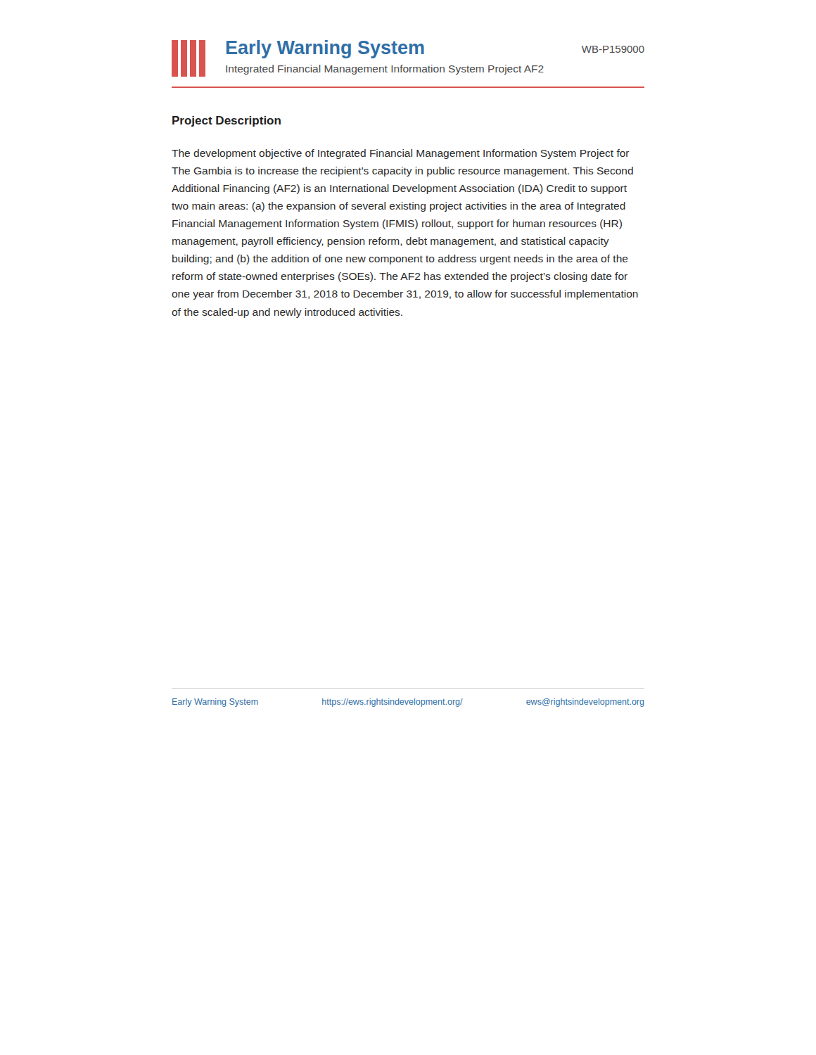Early Warning System
Integrated Financial Management Information System Project AF2
WB-P159000
Project Description
The development objective of Integrated Financial Management Information System Project for The Gambia is to increase the recipient's capacity in public resource management. This Second Additional Financing (AF2) is an International Development Association (IDA) Credit to support two main areas: (a) the expansion of several existing project activities in the area of Integrated Financial Management Information System (IFMIS) rollout, support for human resources (HR) management, payroll efficiency, pension reform, debt management, and statistical capacity building; and (b) the addition of one new component to address urgent needs in the area of the reform of state-owned enterprises (SOEs). The AF2 has extended the project’s closing date for one year from December 31, 2018 to December 31, 2019, to allow for successful implementation of the scaled-up and newly introduced activities.
Early Warning System
https://ews.rightsindevelopment.org/
ews@rightsindevelopment.org